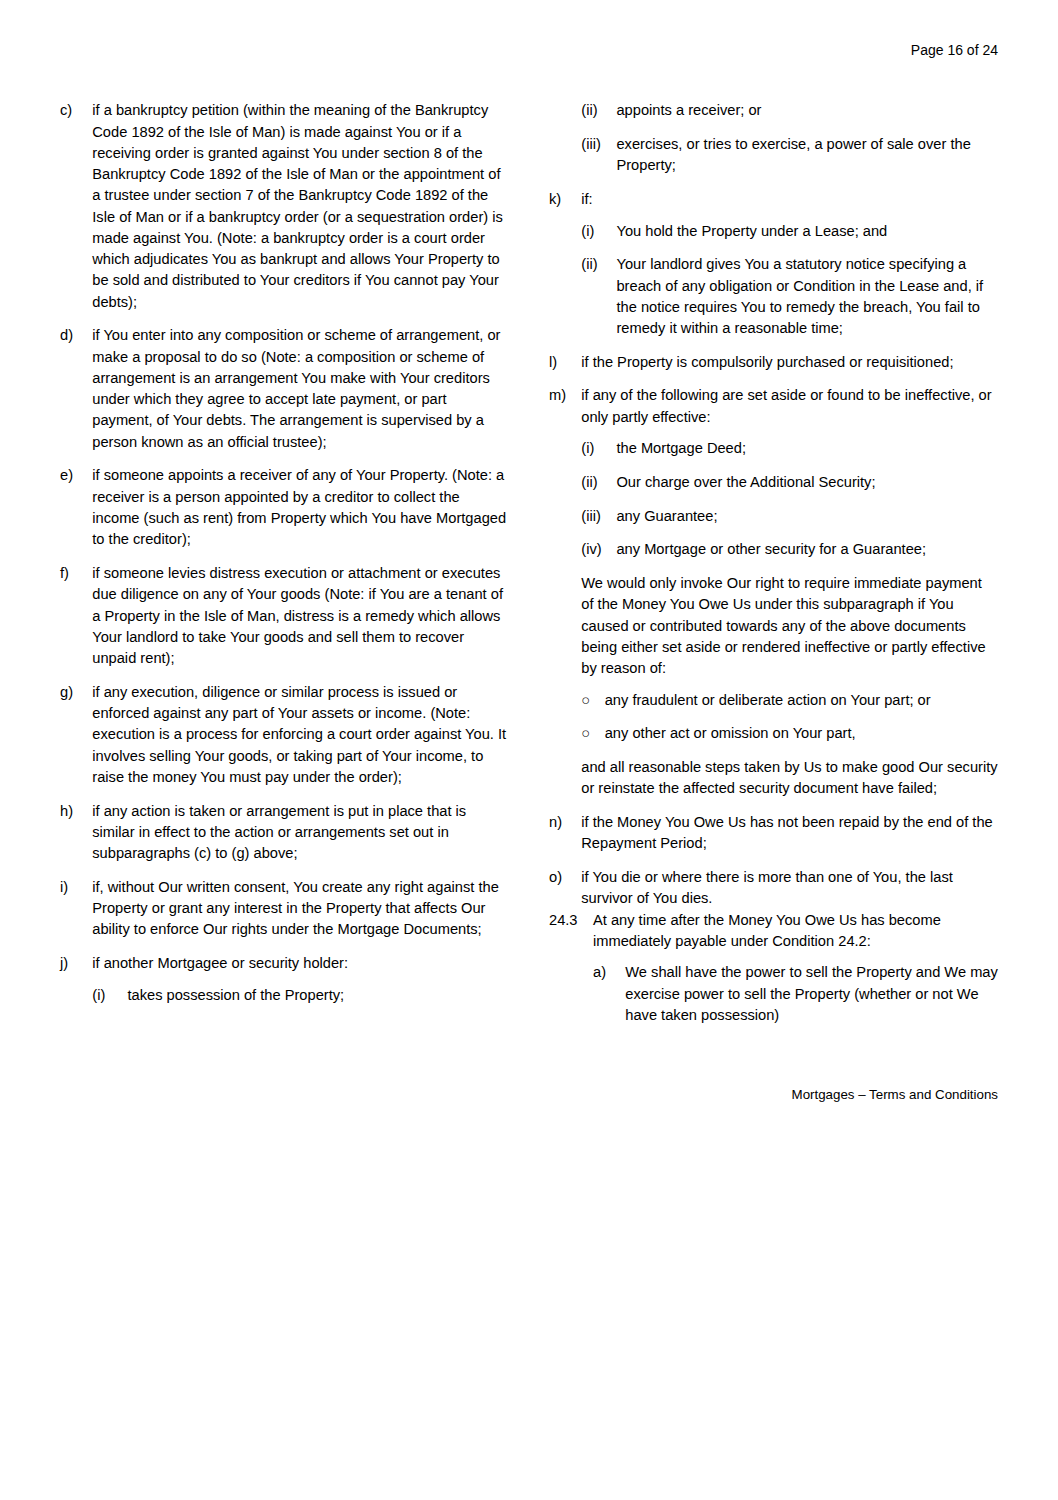Page 16 of 24
c) if a bankruptcy petition (within the meaning of the Bankruptcy Code 1892 of the Isle of Man) is made against You or if a receiving order is granted against You under section 8 of the Bankruptcy Code 1892 of the Isle of Man or the appointment of a trustee under section 7 of the Bankruptcy Code 1892 of the Isle of Man or if a bankruptcy order (or a sequestration order) is made against You. (Note: a bankruptcy order is a court order which adjudicates You as bankrupt and allows Your Property to be sold and distributed to Your creditors if You cannot pay Your debts);
d) if You enter into any composition or scheme of arrangement, or make a proposal to do so (Note: a composition or scheme of arrangement is an arrangement You make with Your creditors under which they agree to accept late payment, or part payment, of Your debts. The arrangement is supervised by a person known as an official trustee);
e) if someone appoints a receiver of any of Your Property. (Note: a receiver is a person appointed by a creditor to collect the income (such as rent) from Property which You have Mortgaged to the creditor);
f) if someone levies distress execution or attachment or executes due diligence on any of Your goods (Note: if You are a tenant of a Property in the Isle of Man, distress is a remedy which allows Your landlord to take Your goods and sell them to recover unpaid rent);
g) if any execution, diligence or similar process is issued or enforced against any part of Your assets or income. (Note: execution is a process for enforcing a court order against You. It involves selling Your goods, or taking part of Your income, to raise the money You must pay under the order);
h) if any action is taken or arrangement is put in place that is similar in effect to the action or arrangements set out in subparagraphs (c) to (g) above;
i) if, without Our written consent, You create any right against the Property or grant any interest in the Property that affects Our ability to enforce Our rights under the Mortgage Documents;
j) if another Mortgagee or security holder:
(i) takes possession of the Property;
(ii) appoints a receiver; or
(iii) exercises, or tries to exercise, a power of sale over the Property;
k) if:
(i) You hold the Property under a Lease; and
(ii) Your landlord gives You a statutory notice specifying a breach of any obligation or Condition in the Lease and, if the notice requires You to remedy the breach, You fail to remedy it within a reasonable time;
l) if the Property is compulsorily purchased or requisitioned;
m) if any of the following are set aside or found to be ineffective, or only partly effective:
(i) the Mortgage Deed;
(ii) Our charge over the Additional Security;
(iii) any Guarantee;
(iv) any Mortgage or other security for a Guarantee;
We would only invoke Our right to require immediate payment of the Money You Owe Us under this subparagraph if You caused or contributed towards any of the above documents being either set aside or rendered ineffective or partly effective by reason of:
○any fraudulent or deliberate action on Your part; or
○any other act or omission on Your part,
and all reasonable steps taken by Us to make good Our security or reinstate the affected security document have failed;
n) if the Money You Owe Us has not been repaid by the end of the Repayment Period;
o) if You die or where there is more than one of You, the last survivor of You dies.
24.3 At any time after the Money You Owe Us has become immediately payable under Condition 24.2:
a) We shall have the power to sell the Property and We may exercise power to sell the Property (whether or not We have taken possession)
Mortgages – Terms and Conditions